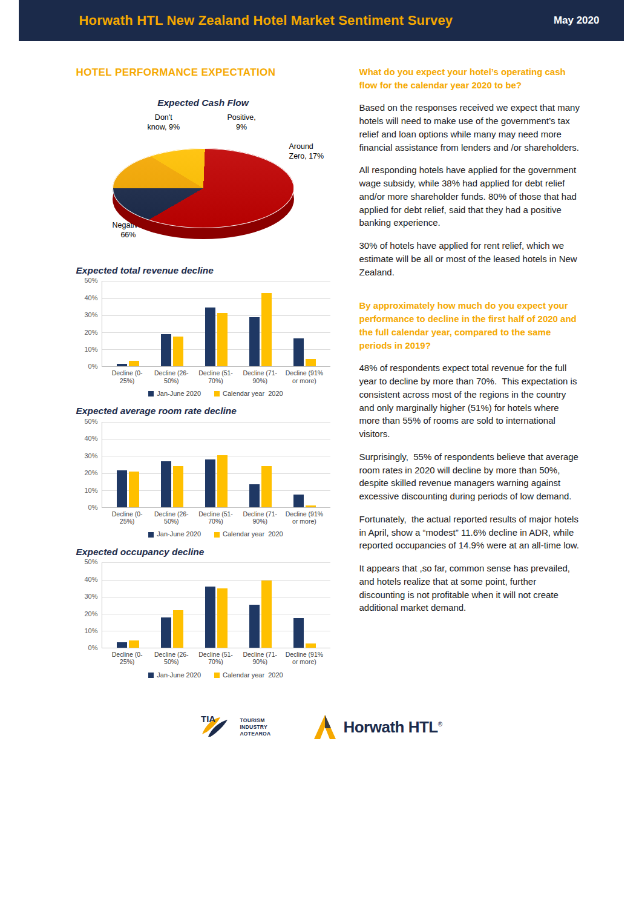Horwath HTL New Zealand Hotel Market Sentiment Survey
May 2020
Hotel Performance Expectation
Expected Cash Flow
Don't
know, 9%
Positive,
9%
Around
Zero, 17%
Negative,
66%
Expected total revenue decline
50% 40% 30% 20% 10% 0%
Decline (0-25%) Decline (26-50%) Decline (51-70%) Decline (71-90%) Decline (91% or more)
Jan-June 2020 Calendar year 2020
Expected average room rate decline
50% 40% 30% 20% 10% 0%
Decline (0-25%) Decline (26-50%) Decline (51-70%) Decline (71-90%) Decline (91% or more)
Jan-June 2020 Calendar year 2020
Expected occupancy decline
50% 40% 30% 20% 10% 0%
Decline (0-25%) Decline (26-50%) Decline (51-70%) Decline (71-90%) Decline (91% or more)
Jan-June 2020 Calendar year 2020
What do you expect your hotel’s operating cash flow for the calendar year 2020 to be?
Based on the responses received we expect that many hotels will need to make use of the government’s tax relief and loan options while many may need more financial assistance from lenders and /or shareholders.
All responding hotels have applied for the government wage subsidy, while 38% had applied for debt relief and/or more shareholder funds. 80% of those that had applied for debt relief, said that they had a positive banking experience.
30% of hotels have applied for rent relief, which we estimate will be all or most of the leased hotels in New Zealand.
By approximately how much do you expect your performance to decline in the first half of 2020 and the full calendar year, compared to the same periods in 2019?
48% of respondents expect total revenue for the full year to decline by more than 70%. This expectation is consistent across most of the regions in the country and only marginally higher (51%) for hotels where more than 55% of rooms are sold to international visitors.
Surprisingly, 55% of respondents believe that average room rates in 2020 will decline by more than 50%, despite skilled revenue managers warning against excessive discounting during periods of low demand.
Fortunately, the actual reported results of major hotels in April, show a “modest” 11.6% decline in ADR, while reported occupancies of 14.9% were at an all-time low.
It appears that ,so far, common sense has prevailed, and hotels realize that at some point, further discounting is not profitable when it will not create additional market demand.
TIA
TOURISM
INDUSTRY
AOTEAROA
Horwath HTL®